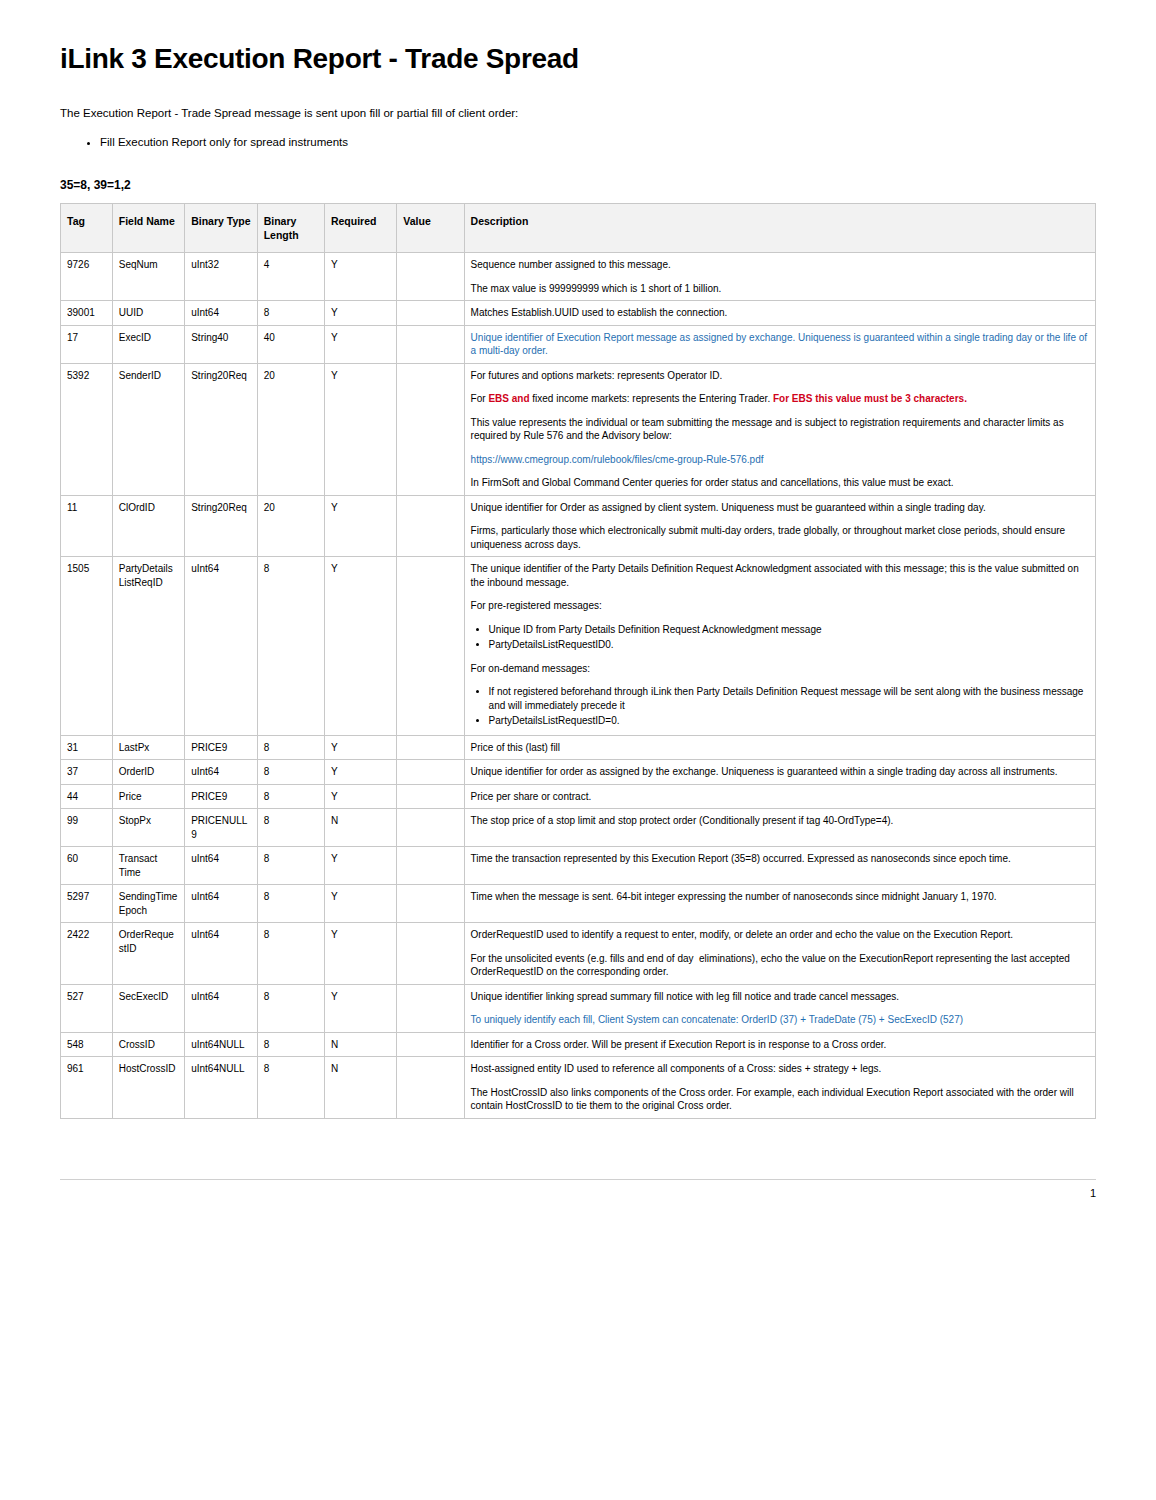iLink 3 Execution Report - Trade Spread
The Execution Report - Trade Spread message is sent upon fill or partial fill of client order:
Fill Execution Report only for spread instruments
35=8, 39=1,2
| Tag | Field Name | Binary Type | Binary Length | Required | Value | Description |
| --- | --- | --- | --- | --- | --- | --- |
| 9726 | SeqNum | uInt32 | 4 | Y | | Sequence number assigned to this message. The max value is 999999999 which is 1 short of 1 billion. |
| 39001 | UUID | uInt64 | 8 | Y | | Matches Establish.UUID used to establish the connection. |
| 17 | ExecID | String40 | 40 | Y | | Unique identifier of Execution Report message as assigned by exchange. Uniqueness is guaranteed within a single trading day or the life of a multi-day order. |
| 5392 | SenderID | String20Req | 20 | Y | | For futures and options markets: represents Operator ID. For EBS and fixed income markets: represents the Entering Trader. For EBS this value must be 3 characters. This value represents the individual or team submitting the message and is subject to registration requirements and character limits as required by Rule 576 and the Advisory below: https://www.cmegroup.com/rulebook/files/cme-group-Rule-576.pdf In FirmSoft and Global Command Center queries for order status and cancellations, this value must be exact. |
| 11 | ClOrdID | String20Req | 20 | Y | | Unique identifier for Order as assigned by client system. Uniqueness must be guaranteed within a single trading day. Firms, particularly those which electronically submit multi-day orders, trade globally, or throughout market close periods, should ensure uniqueness across days. |
| 1505 | PartyDetailsListReqID | uInt64 | 8 | Y | | The unique identifier of the Party Details Definition Request Acknowledgment associated with this message; this is the value submitted on the inbound message. For pre-registered messages: Unique ID from Party Details Definition Request Acknowledgment message PartyDetailsListRequestID0. For on-demand messages: If not registered beforehand through iLink then Party Details Definition Request message will be sent along with the business message and will immediately precede it PartyDetailsListRequestID=0. |
| 31 | LastPx | PRICE9 | 8 | Y | | Price of this (last) fill |
| 37 | OrderID | uInt64 | 8 | Y | | Unique identifier for order as assigned by the exchange. Uniqueness is guaranteed within a single trading day across all instruments. |
| 44 | Price | PRICE9 | 8 | Y | | Price per share or contract. |
| 99 | StopPx | PRICENULL9 | 8 | N | | The stop price of a stop limit and stop protect order (Conditionally present if tag 40-OrdType=4). |
| 60 | Transact Time | uInt64 | 8 | Y | | Time the transaction represented by this Execution Report (35=8) occurred. Expressed as nanoseconds since epoch time. |
| 5297 | SendingTimeEpoch | uInt64 | 8 | Y | | Time when the message is sent. 64-bit integer expressing the number of nanoseconds since midnight January 1, 1970. |
| 2422 | OrderRequestID | uInt64 | 8 | Y | | OrderRequestID used to identify a request to enter, modify, or delete an order and echo the value on the Execution Report. For the unsolicited events (e.g. fills and end of day eliminations), echo the value on the ExecutionReport representing the last accepted OrderRequestID on the corresponding order. |
| 527 | SecExecID | uInt64 | 8 | Y | | Unique identifier linking spread summary fill notice with leg fill notice and trade cancel messages. To uniquely identify each fill, Client System can concatenate: OrderID (37) + TradeDate (75) + SecExecID (527) |
| 548 | CrossID | uInt64NULL | 8 | N | | Identifier for a Cross order. Will be present if Execution Report is in response to a Cross order. |
| 961 | HostCrossID | uInt64NULL | 8 | N | | Host-assigned entity ID used to reference all components of a Cross: sides + strategy + legs. The HostCrossID also links components of the Cross order. For example, each individual Execution Report associated with the order will contain HostCrossID to tie them to the original Cross order. |
1